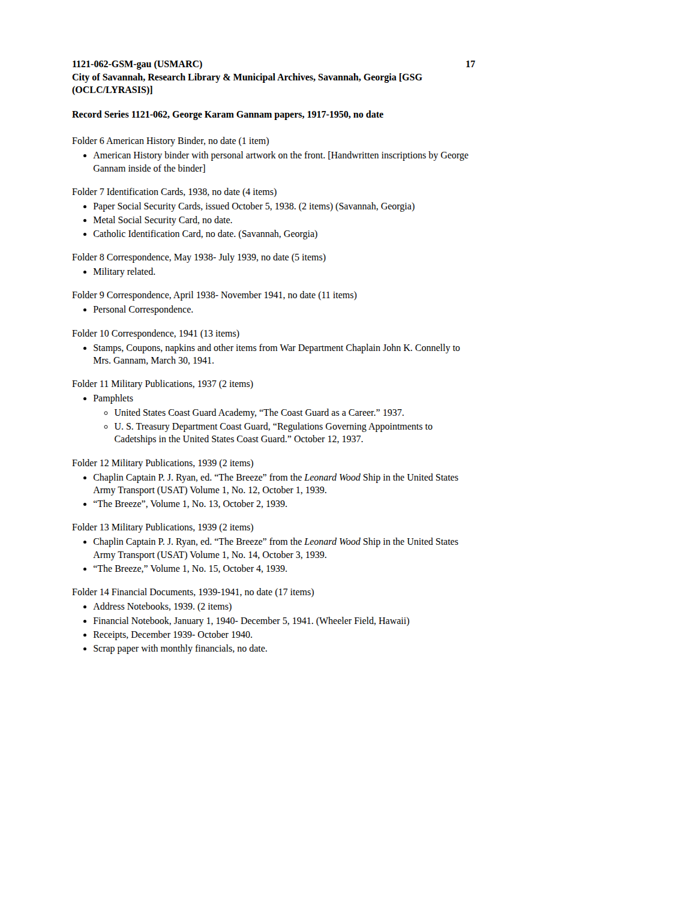17 1121-062-GSM-gau (USMARC) City of Savannah, Research Library & Municipal Archives, Savannah, Georgia [GSG (OCLC/LYRASIS)]
Record Series 1121-062, George Karam Gannam papers, 1917-1950, no date
Folder 6 American History Binder, no date (1 item)
American History binder with personal artwork on the front. [Handwritten inscriptions by George Gannam inside of the binder]
Folder 7 Identification Cards, 1938, no date (4 items)
Paper Social Security Cards, issued October 5, 1938. (2 items) (Savannah, Georgia)
Metal Social Security Card, no date.
Catholic Identification Card, no date. (Savannah, Georgia)
Folder 8 Correspondence, May 1938- July 1939, no date (5 items)
Military related.
Folder 9 Correspondence, April 1938- November 1941, no date (11 items)
Personal Correspondence.
Folder 10 Correspondence, 1941 (13 items)
Stamps, Coupons, napkins and other items from War Department Chaplain John K. Connelly to Mrs. Gannam, March 30, 1941.
Folder 11 Military Publications, 1937 (2 items)
Pamphlets
United States Coast Guard Academy, “The Coast Guard as a Career.” 1937.
U. S. Treasury Department Coast Guard, “Regulations Governing Appointments to Cadetships in the United States Coast Guard.” October 12, 1937.
Folder 12 Military Publications, 1939 (2 items)
Chaplin Captain P. J. Ryan, ed. “The Breeze” from the Leonard Wood Ship in the United States Army Transport (USAT) Volume 1, No. 12, October 1, 1939.
“The Breeze”, Volume 1, No. 13, October 2, 1939.
Folder 13 Military Publications, 1939 (2 items)
Chaplin Captain P. J. Ryan, ed. “The Breeze” from the Leonard Wood Ship in the United States Army Transport (USAT) Volume 1, No. 14, October 3, 1939.
“The Breeze,” Volume 1, No. 15, October 4, 1939.
Folder 14 Financial Documents, 1939-1941, no date (17 items)
Address Notebooks, 1939. (2 items)
Financial Notebook, January 1, 1940- December 5, 1941. (Wheeler Field, Hawaii)
Receipts, December 1939- October 1940.
Scrap paper with monthly financials, no date.